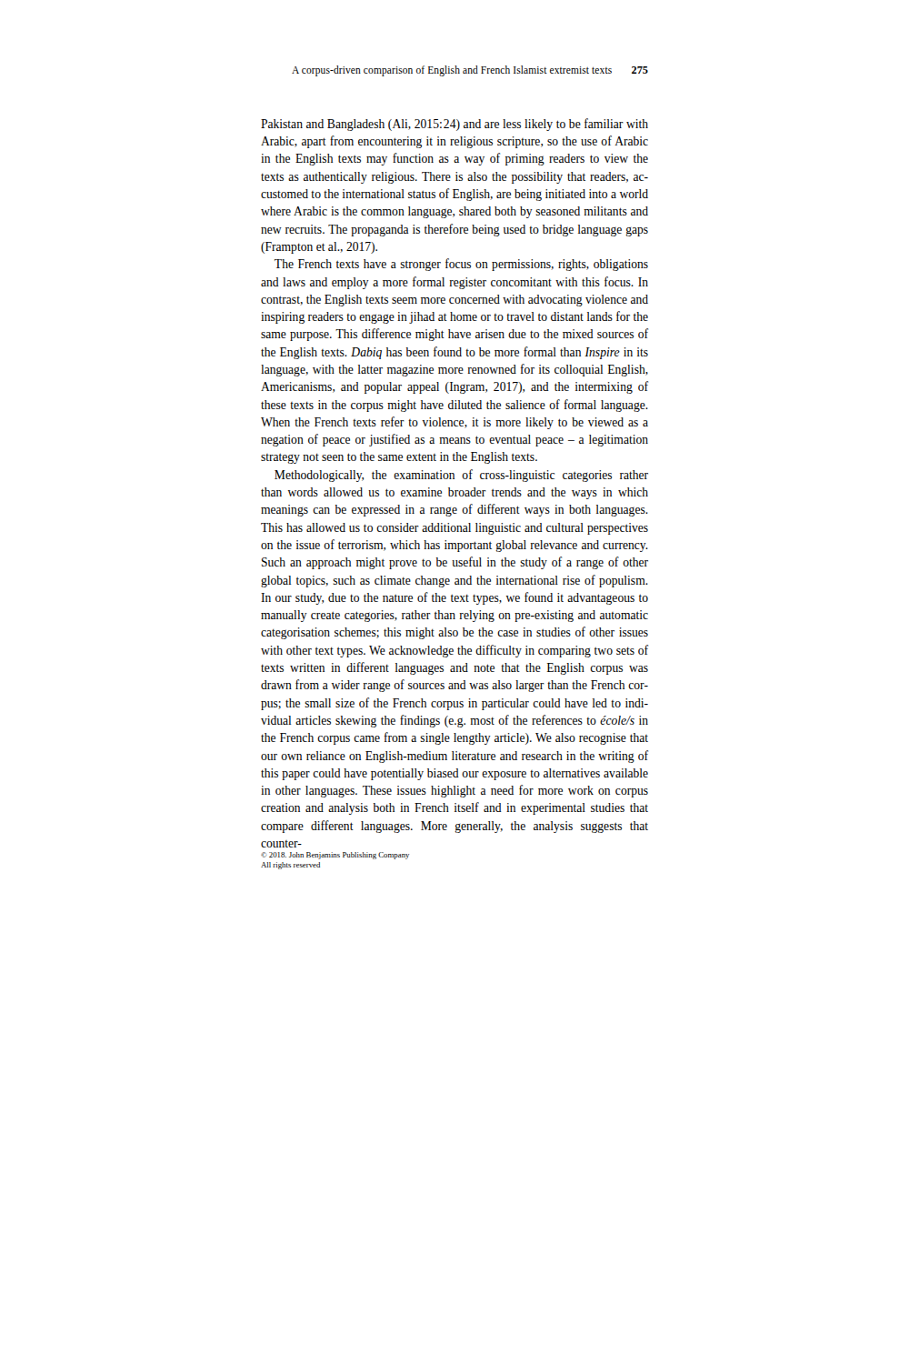A corpus-driven comparison of English and French Islamist extremist texts 275
Pakistan and Bangladesh (Ali, 2015: 24) and are less likely to be familiar with Arabic, apart from encountering it in religious scripture, so the use of Arabic in the English texts may function as a way of priming readers to view the texts as authentically religious. There is also the possibility that readers, accustomed to the international status of English, are being initiated into a world where Arabic is the common language, shared both by seasoned militants and new recruits. The propaganda is therefore being used to bridge language gaps (Frampton et al., 2017).
The French texts have a stronger focus on permissions, rights, obligations and laws and employ a more formal register concomitant with this focus. In contrast, the English texts seem more concerned with advocating violence and inspiring readers to engage in jihad at home or to travel to distant lands for the same purpose. This difference might have arisen due to the mixed sources of the English texts. Dabiq has been found to be more formal than Inspire in its language, with the latter magazine more renowned for its colloquial English, Americanisms, and popular appeal (Ingram, 2017), and the intermixing of these texts in the corpus might have diluted the salience of formal language. When the French texts refer to violence, it is more likely to be viewed as a negation of peace or justified as a means to eventual peace – a legitimation strategy not seen to the same extent in the English texts.
Methodologically, the examination of cross-linguistic categories rather than words allowed us to examine broader trends and the ways in which meanings can be expressed in a range of different ways in both languages. This has allowed us to consider additional linguistic and cultural perspectives on the issue of terrorism, which has important global relevance and currency. Such an approach might prove to be useful in the study of a range of other global topics, such as climate change and the international rise of populism. In our study, due to the nature of the text types, we found it advantageous to manually create categories, rather than relying on pre-existing and automatic categorisation schemes; this might also be the case in studies of other issues with other text types. We acknowledge the difficulty in comparing two sets of texts written in different languages and note that the English corpus was drawn from a wider range of sources and was also larger than the French corpus; the small size of the French corpus in particular could have led to individual articles skewing the findings (e.g. most of the references to école/s in the French corpus came from a single lengthy article). We also recognise that our own reliance on English-medium literature and research in the writing of this paper could have potentially biased our exposure to alternatives available in other languages. These issues highlight a need for more work on corpus creation and analysis both in French itself and in experimental studies that compare different languages. More generally, the analysis suggests that counter-
© 2018. John Benjamins Publishing Company
All rights reserved